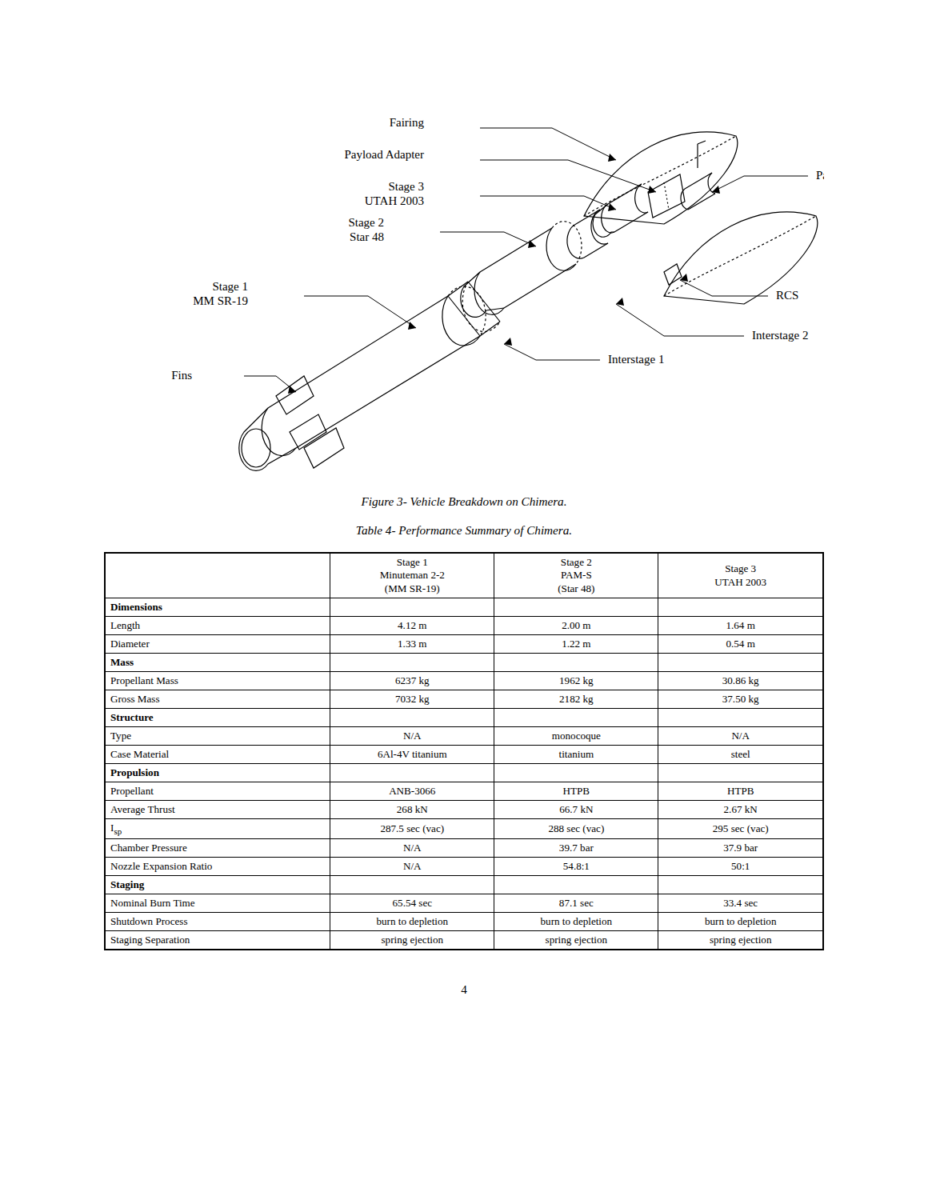Fairing Payload Adapter Stage 3 UTAH 2003 Stage 2 Star 48 Stage 1 MM SR-19 Fins Payload RCS Interstage 2 Interstage 1
Figure 3- Vehicle Breakdown on Chimera.
Table 4- Performance Summary of Chimera.
| | Stage 1 Minuteman 2-2 (MM SR-19) | Stage 2 PAM-S (Star 48) | Stage 3 UTAH 2003 |
| --- | --- | --- | --- |
| Dimensions | | | |
| Length | 4.12 m | 2.00 m | 1.64 m |
| Diameter | 1.33 m | 1.22 m | 0.54 m |
| Mass | | | |
| Propellant Mass | 6237 kg | 1962 kg | 30.86 kg |
| Gross Mass | 7032 kg | 2182 kg | 37.50 kg |
| Structure | | | |
| Type | N/A | monocoque | N/A |
| Case Material | 6Al-4V titanium | titanium | steel |
| Propulsion | | | |
| Propellant | ANB-3066 | HTPB | HTPB |
| Average Thrust | 268 kN | 66.7 kN | 2.67 kN |
| I sp | 287.5 sec (vac) | 288 sec (vac) | 295 sec (vac) |
| Chamber Pressure | N/A | 39.7 bar | 37.9 bar |
| Nozzle Expansion Ratio | N/A | 54.8:1 | 50:1 |
| Staging | | | |
| Nominal Burn Time | 65.54 sec | 87.1 sec | 33.4 sec |
| Shutdown Process | burn to depletion | burn to depletion | burn to depletion |
| Staging Separation | spring ejection | spring ejection | spring ejection |
4